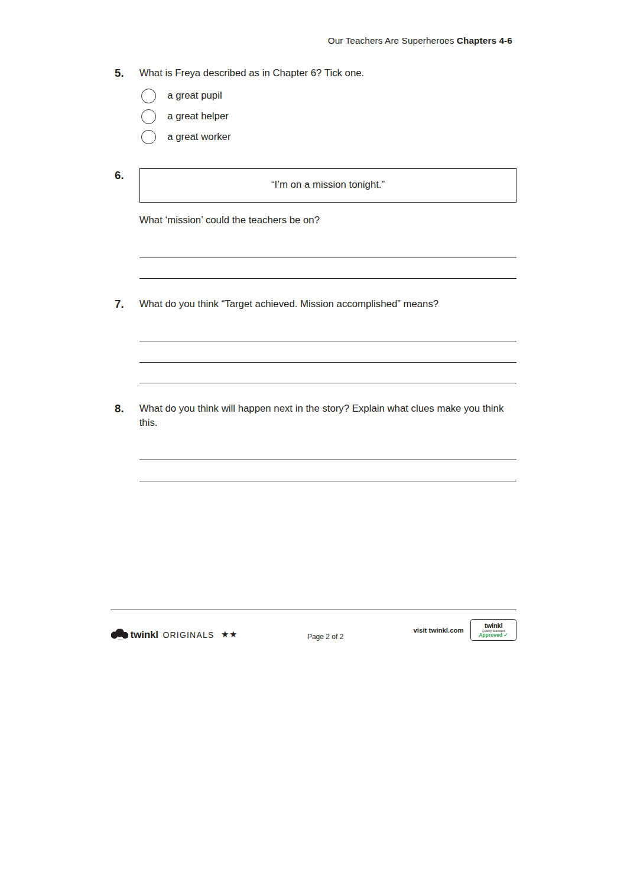Our Teachers Are Superheroes Chapters 4-6
5.
What is Freya described as in Chapter 6? Tick one.
a great pupil
a great helper
a great worker
6.
“I’m on a mission tonight.”
What ‘mission’ could the teachers be on?
7.
What do you think “Target achieved. Mission accomplished” means?
8.
What do you think will happen next in the story? Explain what clues make you think this.
twinkl Originals
★★
Page 2 of 2
visit twinkl.com
twinkl
Quality Standard
Approved ✓